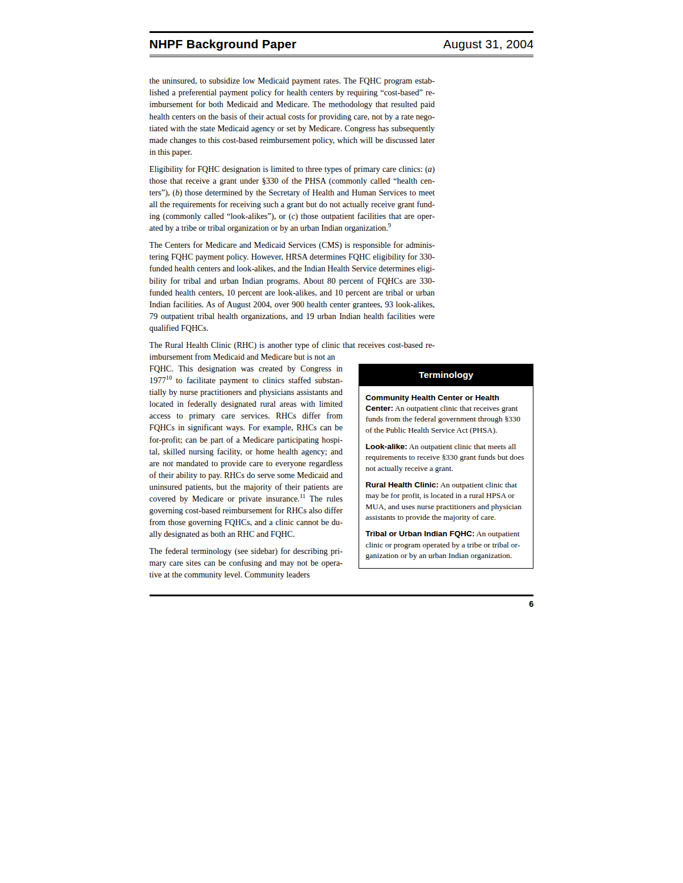NHPF Background Paper
August 31, 2004
the uninsured, to subsidize low Medicaid payment rates. The FQHC program established a preferential payment policy for health centers by requiring “cost-based” reimbursement for both Medicaid and Medicare. The methodology that resulted paid health centers on the basis of their actual costs for providing care, not by a rate negotiated with the state Medicaid agency or set by Medicare. Congress has subsequently made changes to this cost-based reimbursement policy, which will be discussed later in this paper.
Eligibility for FQHC designation is limited to three types of primary care clinics: (a) those that receive a grant under §330 of the PHSA (commonly called “health centers”), (b) those determined by the Secretary of Health and Human Services to meet all the requirements for receiving such a grant but do not actually receive grant funding (commonly called “look-alikes”), or (c) those outpatient facilities that are operated by a tribe or tribal organization or by an urban Indian organization.9
The Centers for Medicare and Medicaid Services (CMS) is responsible for administering FQHC payment policy. However, HRSA determines FQHC eligibility for 330-funded health centers and look-alikes, and the Indian Health Service determines eligibility for tribal and urban Indian programs. About 80 percent of FQHCs are 330-funded health centers, 10 percent are look-alikes, and 10 percent are tribal or urban Indian facilities. As of August 2004, over 900 health center grantees, 93 look-alikes, 79 outpatient tribal health organizations, and 19 urban Indian health facilities were qualified FQHCs.
The Rural Health Clinic (RHC) is another type of clinic that receives cost-based reimbursement from Medicaid and Medicare but is not an
FQHC. This designation was created by Congress in 197710 to facilitate payment to clinics staffed substantially by nurse practitioners and physicians assistants and located in federally designated rural areas with limited access to primary care services. RHCs differ from FQHCs in significant ways. For example, RHCs can be for-profit; can be part of a Medicare participating hospital, skilled nursing facility, or home health agency; and are not mandated to provide care to everyone regardless of their ability to pay. RHCs do serve some Medicaid and uninsured patients, but the majority of their patients are covered by Medicare or private insurance.11 The rules governing cost-based reimbursement for RHCs also differ from those governing FQHCs, and a clinic cannot be dually designated as both an RHC and FQHC.
The federal terminology (see sidebar) for describing primary care sites can be confusing and may not be operative at the community level. Community leaders
Terminology
Community Health Center or Health Center: An outpatient clinic that receives grant funds from the federal government through §330 of the Public Health Service Act (PHSA).
Look-alike: An outpatient clinic that meets all requirements to receive §330 grant funds but does not actually receive a grant.
Rural Health Clinic: An outpatient clinic that may be for profit, is located in a rural HPSA or MUA, and uses nurse practitioners and physician assistants to provide the majority of care.
Tribal or Urban Indian FQHC: An outpatient clinic or program operated by a tribe or tribal organization or by an urban Indian organization.
6